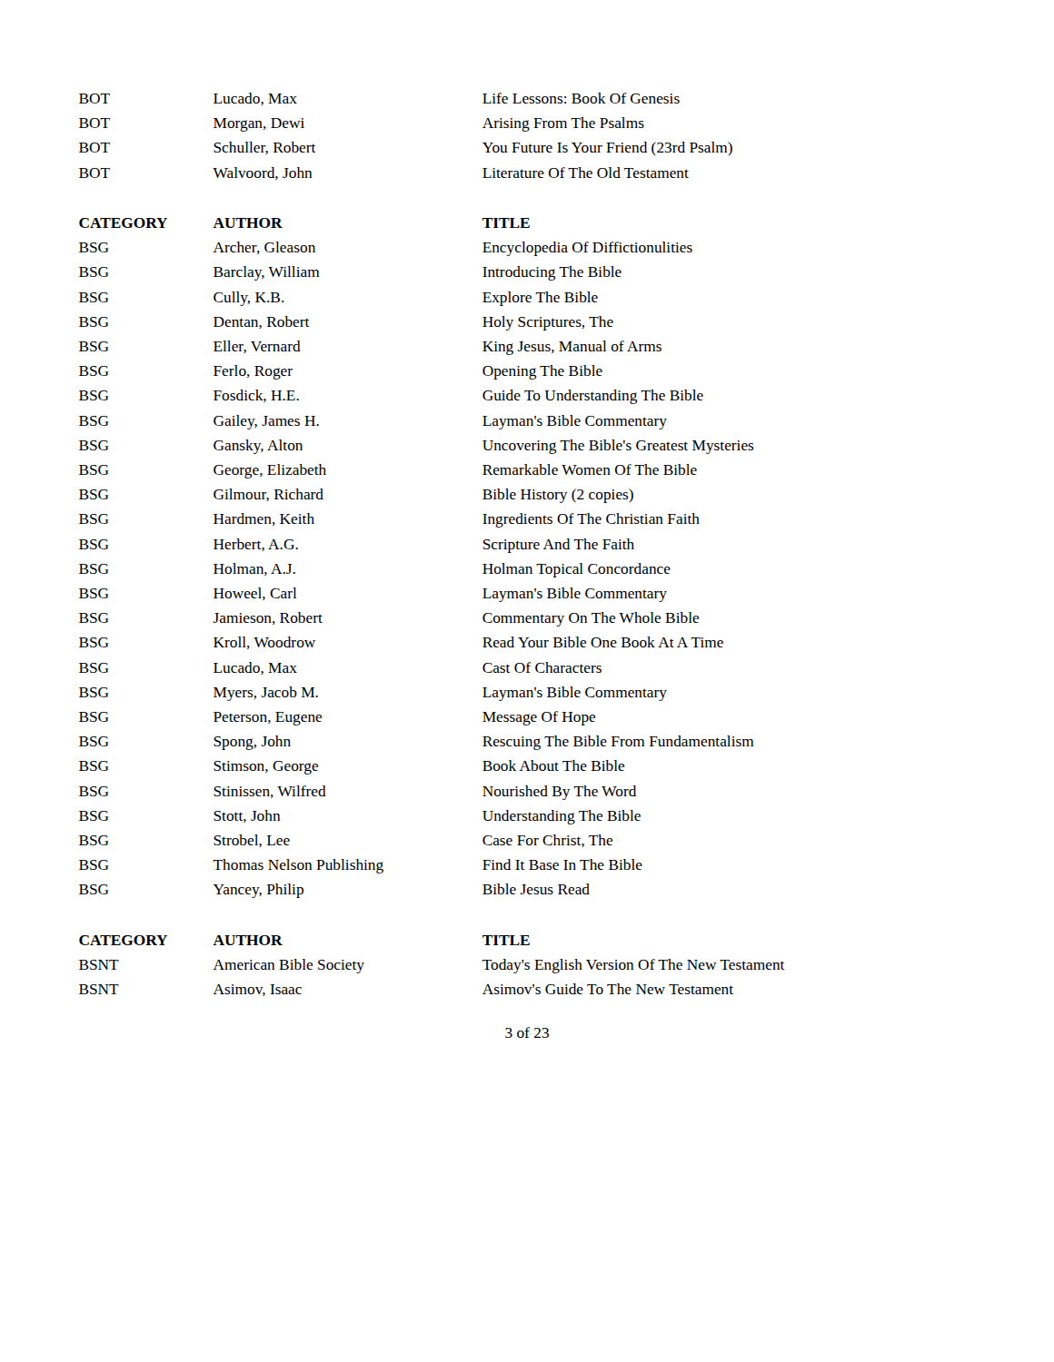| BOT | Lucado, Max | Life Lessons: Book Of Genesis |
| BOT | Morgan, Dewi | Arising From The Psalms |
| BOT | Schuller, Robert | You Future Is Your Friend (23rd Psalm) |
| BOT | Walvoord, John | Literature Of The Old Testament |
| CATEGORY | AUTHOR | TITLE |
| BSG | Archer, Gleason | Encyclopedia Of Diffictionulities |
| BSG | Barclay, William | Introducing The Bible |
| BSG | Cully, K.B. | Explore The Bible |
| BSG | Dentan, Robert | Holy Scriptures, The |
| BSG | Eller, Vernard | King Jesus, Manual of Arms |
| BSG | Ferlo, Roger | Opening The Bible |
| BSG | Fosdick, H.E. | Guide To Understanding The Bible |
| BSG | Gailey, James H. | Layman's Bible Commentary |
| BSG | Gansky, Alton | Uncovering The Bible's Greatest Mysteries |
| BSG | George, Elizabeth | Remarkable Women Of The Bible |
| BSG | Gilmour, Richard | Bible History (2 copies) |
| BSG | Hardmen, Keith | Ingredients Of The Christian Faith |
| BSG | Herbert, A.G. | Scripture And The Faith |
| BSG | Holman, A.J. | Holman Topical Concordance |
| BSG | Howeel, Carl | Layman's Bible Commentary |
| BSG | Jamieson, Robert | Commentary On The Whole Bible |
| BSG | Kroll, Woodrow | Read Your Bible One Book At A Time |
| BSG | Lucado, Max | Cast Of Characters |
| BSG | Myers, Jacob M. | Layman's Bible Commentary |
| BSG | Peterson, Eugene | Message Of Hope |
| BSG | Spong, John | Rescuing The Bible From Fundamentalism |
| BSG | Stimson, George | Book About The Bible |
| BSG | Stinissen, Wilfred | Nourished By The Word |
| BSG | Stott, John | Understanding The Bible |
| BSG | Strobel, Lee | Case For Christ, The |
| BSG | Thomas Nelson Publishing | Find It Base In The Bible |
| BSG | Yancey, Philip | Bible Jesus Read |
| CATEGORY | AUTHOR | TITLE |
| BSNT | American Bible Society | Today's English Version Of The New Testament |
| BSNT | Asimov, Isaac | Asimov's Guide To The New Testament |
3 of 23